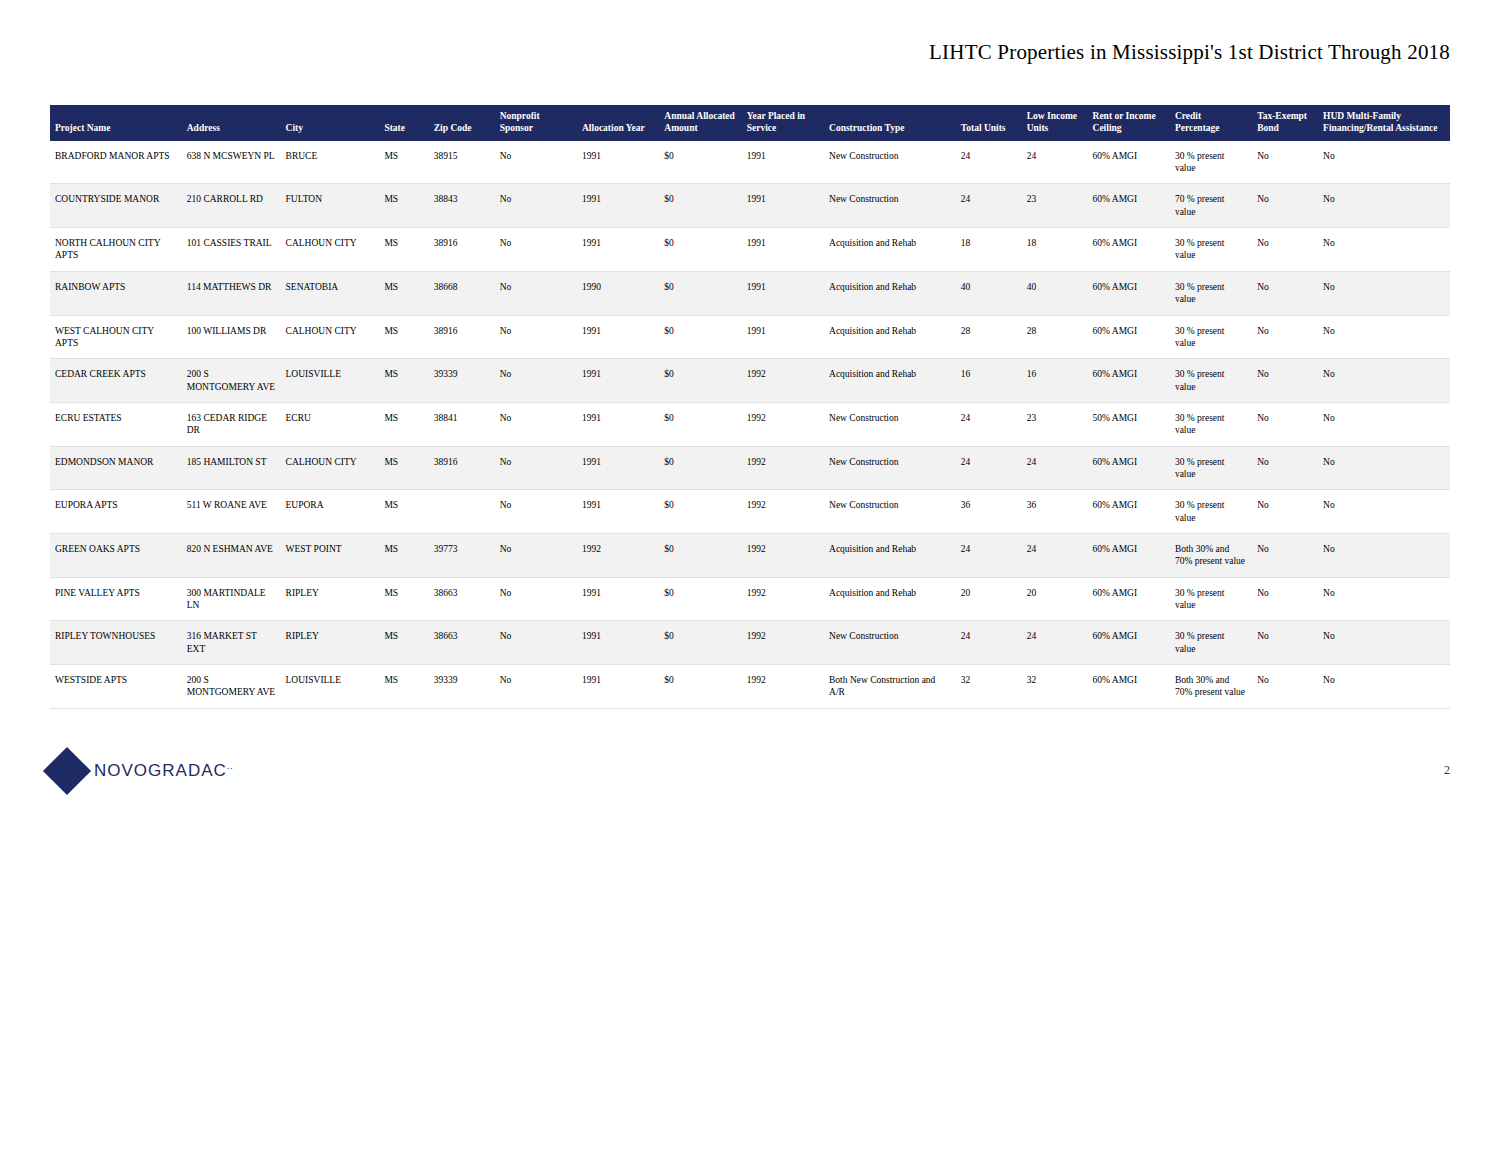LIHTC Properties in Mississippi's 1st District Through 2018
| Project Name | Address | City | State | Zip Code | Nonprofit Sponsor | Allocation Year | Annual Allocated Amount | Year Placed in Service | Construction Type | Total Units | Low Income Units | Rent or Income Ceiling | Credit Percentage | Tax-Exempt Bond | HUD Multi-Family Financing/Rental Assistance |
| --- | --- | --- | --- | --- | --- | --- | --- | --- | --- | --- | --- | --- | --- | --- | --- |
| BRADFORD MANOR APTS | 638 N MCSWEYN PL | BRUCE | MS | 38915 | No | 1991 | $0 | 1991 | New Construction | 24 | 24 | 60% AMGI | 30 % present value | No | No |
| COUNTRYSIDE MANOR | 210 CARROLL RD | FULTON | MS | 38843 | No | 1991 | $0 | 1991 | New Construction | 24 | 23 | 60% AMGI | 70 % present value | No | No |
| NORTH CALHOUN CITY APTS | 101 CASSIES TRAIL | CALHOUN CITY | MS | 38916 | No | 1991 | $0 | 1991 | Acquisition and Rehab | 18 | 18 | 60% AMGI | 30 % present value | No | No |
| RAINBOW APTS | 114 MATTHEWS DR | SENATOBIA | MS | 38668 | No | 1990 | $0 | 1991 | Acquisition and Rehab | 40 | 40 | 60% AMGI | 30 % present value | No | No |
| WEST CALHOUN CITY APTS | 100 WILLIAMS DR | CALHOUN CITY | MS | 38916 | No | 1991 | $0 | 1991 | Acquisition and Rehab | 28 | 28 | 60% AMGI | 30 % present value | No | No |
| CEDAR CREEK APTS | 200 S MONTGOMERY AVE | LOUISVILLE | MS | 39339 | No | 1991 | $0 | 1992 | Acquisition and Rehab | 16 | 16 | 60% AMGI | 30 % present value | No | No |
| ECRU ESTATES | 163 CEDAR RIDGE DR | ECRU | MS | 38841 | No | 1991 | $0 | 1992 | New Construction | 24 | 23 | 50% AMGI | 30 % present value | No | No |
| EDMONDSON MANOR | 185 HAMILTON ST | CALHOUN CITY | MS | 38916 | No | 1991 | $0 | 1992 | New Construction | 24 | 24 | 60% AMGI | 30 % present value | No | No |
| EUPORA APTS | 511 W ROANE AVE | EUPORA | MS | | No | 1991 | $0 | 1992 | New Construction | 36 | 36 | 60% AMGI | 30 % present value | No | No |
| GREEN OAKS APTS | 820 N ESHMAN AVE | WEST POINT | MS | 39773 | No | 1992 | $0 | 1992 | Acquisition and Rehab | 24 | 24 | 60% AMGI | Both 30% and 70% present value | No | No |
| PINE VALLEY APTS | 300 MARTINDALE LN | RIPLEY | MS | 38663 | No | 1991 | $0 | 1992 | Acquisition and Rehab | 20 | 20 | 60% AMGI | 30 % present value | No | No |
| RIPLEY TOWNHOUSES | 316 MARKET ST EXT | RIPLEY | MS | 38663 | No | 1991 | $0 | 1992 | New Construction | 24 | 24 | 60% AMGI | 30 % present value | No | No |
| WESTSIDE APTS | 200 S MONTGOMERY AVE | LOUISVILLE | MS | 39339 | No | 1991 | $0 | 1992 | Both New Construction and A/R | 32 | 32 | 60% AMGI | Both 30% and 70% present value | No | No |
NOVOGRADAC..
2